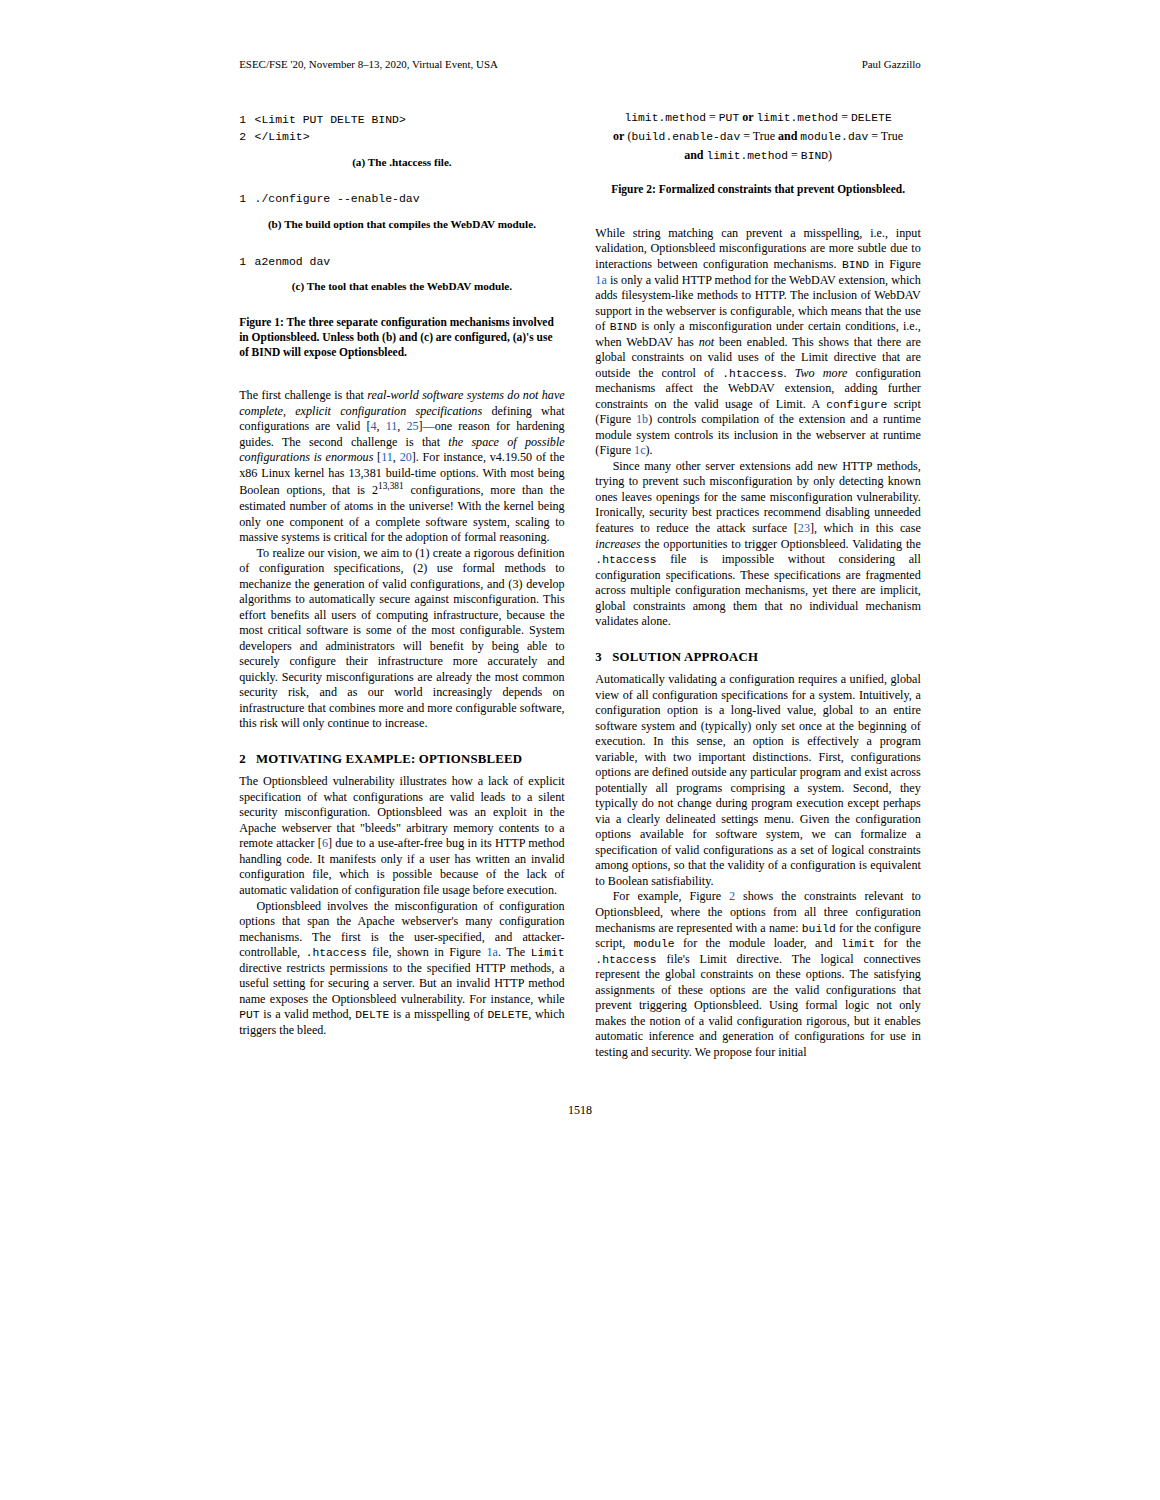ESEC/FSE '20, November 8–13, 2020, Virtual Event, USA Paul Gazzillo
1<Limit PUT DELTE BIND>
2</Limit>
(a) The .htaccess file.
1./configure --enable-dav
(b) The build option that compiles the WebDAV module.
1a2enmod dav
(c) The tool that enables the WebDAV module.
Figure 1: The three separate configuration mechanisms involved in Optionsbleed. Unless both (b) and (c) are configured, (a)'s use of BIND will expose Optionsbleed.
The first challenge is that real-world software systems do not have complete, explicit configuration specifications defining what configurations are valid [4, 11, 25]—one reason for hardening guides. The second challenge is that the space of possible configurations is enormous [11, 20]. For instance, v4.19.50 of the x86 Linux kernel has 13,381 build-time options. With most being Boolean options, that is 213,381 configurations, more than the estimated number of atoms in the universe! With the kernel being only one component of a complete software system, scaling to massive systems is critical for the adoption of formal reasoning.
To realize our vision, we aim to (1) create a rigorous definition of configuration specifications, (2) use formal methods to mechanize the generation of valid configurations, and (3) develop algorithms to automatically secure against misconfiguration. This effort benefits all users of computing infrastructure, because the most critical software is some of the most configurable. System developers and administrators will benefit by being able to securely configure their infrastructure more accurately and quickly. Security misconfigurations are already the most common security risk, and as our world increasingly depends on infrastructure that combines more and more configurable software, this risk will only continue to increase.
2 Motivating Example: Optionsbleed
The Optionsbleed vulnerability illustrates how a lack of explicit specification of what configurations are valid leads to a silent security misconfiguration. Optionsbleed was an exploit in the Apache webserver that "bleeds" arbitrary memory contents to a remote attacker [6] due to a use-after-free bug in its HTTP method handling code. It manifests only if a user has written an invalid configuration file, which is possible because of the lack of automatic validation of configuration file usage before execution.
Optionsbleed involves the misconfiguration of configuration options that span the Apache webserver's many configuration mechanisms. The first is the user-specified, and attacker-controllable, .htaccess file, shown in Figure 1a. The Limit directive restricts permissions to the specified HTTP methods, a useful setting for securing a server. But an invalid HTTP method name exposes the Optionsbleed vulnerability. For instance, while PUT is a valid method, DELTE is a misspelling of DELETE, which triggers the bleed.
limit.method = PUT or limit.method = DELETE or (build.enable-dav = True and module.dav = True and limit.method = BIND)
Figure 2: Formalized constraints that prevent Optionsbleed.
While string matching can prevent a misspelling, i.e., input validation, Optionsbleed misconfigurations are more subtle due to interactions between configuration mechanisms. BIND in Figure 1a is only a valid HTTP method for the WebDAV extension, which adds filesystem-like methods to HTTP. The inclusion of WebDAV support in the webserver is configurable, which means that the use of BIND is only a misconfiguration under certain conditions, i.e., when WebDAV has not been enabled. This shows that there are global constraints on valid uses of the Limit directive that are outside the control of .htaccess. Two more configuration mechanisms affect the WebDAV extension, adding further constraints on the valid usage of Limit. A configure script (Figure 1b) controls compilation of the extension and a runtime module system controls its inclusion in the webserver at runtime (Figure 1c).
Since many other server extensions add new HTTP methods, trying to prevent such misconfiguration by only detecting known ones leaves openings for the same misconfiguration vulnerability. Ironically, security best practices recommend disabling unneeded features to reduce the attack surface [23], which in this case increases the opportunities to trigger Optionsbleed. Validating the .htaccess file is impossible without considering all configuration specifications. These specifications are fragmented across multiple configuration mechanisms, yet there are implicit, global constraints among them that no individual mechanism validates alone.
3 Solution Approach
Automatically validating a configuration requires a unified, global view of all configuration specifications for a system. Intuitively, a configuration option is a long-lived value, global to an entire software system and (typically) only set once at the beginning of execution. In this sense, an option is effectively a program variable, with two important distinctions. First, configurations options are defined outside any particular program and exist across potentially all programs comprising a system. Second, they typically do not change during program execution except perhaps via a clearly delineated settings menu. Given the configuration options available for software system, we can formalize a specification of valid configurations as a set of logical constraints among options, so that the validity of a configuration is equivalent to Boolean satisfiability.
For example, Figure 2 shows the constraints relevant to Optionsbleed, where the options from all three configuration mechanisms are represented with a name: build for the configure script, module for the module loader, and limit for the .htaccess file's Limit directive. The logical connectives represent the global constraints on these options. The satisfying assignments of these options are the valid configurations that prevent triggering Optionsbleed. Using formal logic not only makes the notion of a valid configuration rigorous, but it enables automatic inference and generation of configurations for use in testing and security. We propose four initial
1518